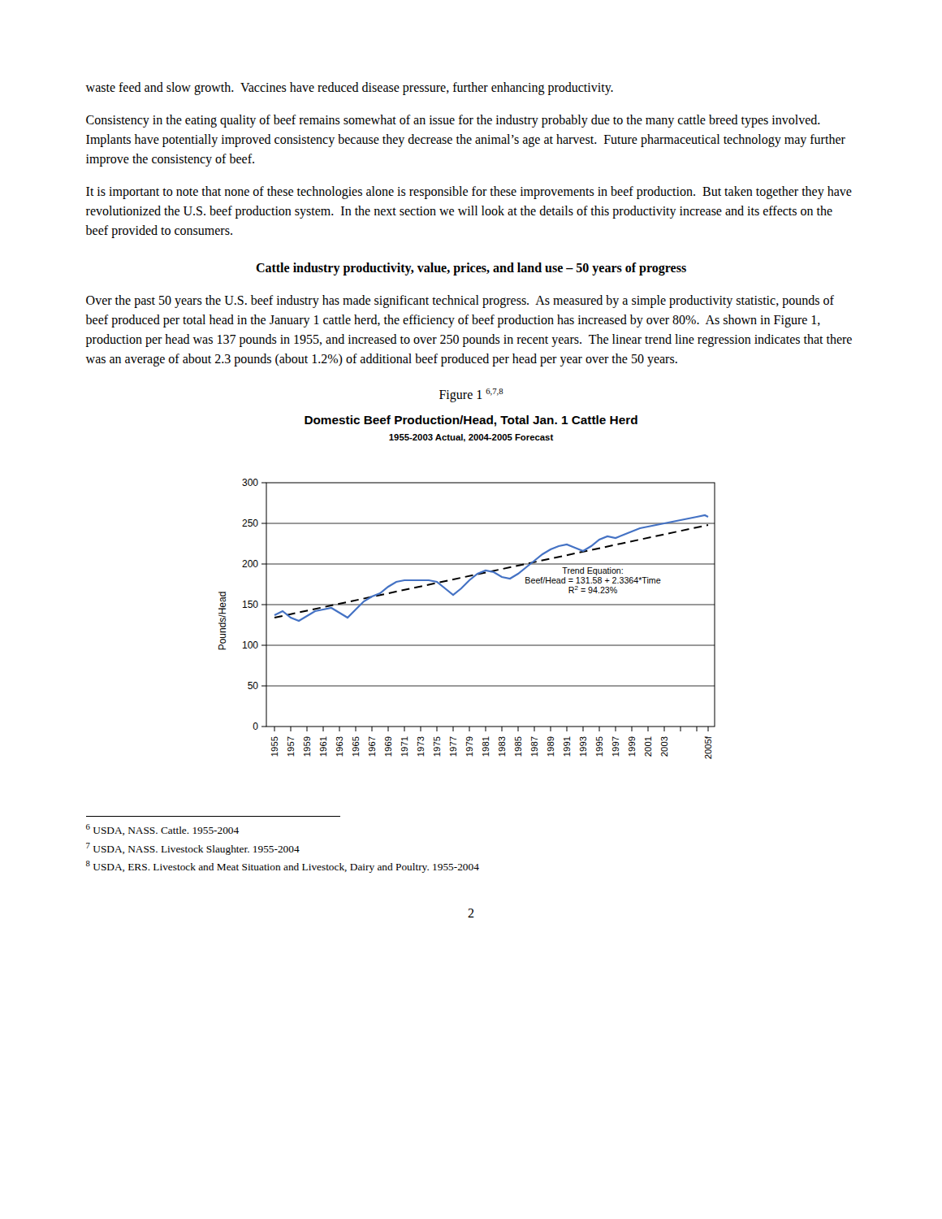waste feed and slow growth. Vaccines have reduced disease pressure, further enhancing productivity.
Consistency in the eating quality of beef remains somewhat of an issue for the industry probably due to the many cattle breed types involved. Implants have potentially improved consistency because they decrease the animal’s age at harvest. Future pharmaceutical technology may further improve the consistency of beef.
It is important to note that none of these technologies alone is responsible for these improvements in beef production. But taken together they have revolutionized the U.S. beef production system. In the next section we will look at the details of this productivity increase and its effects on the beef provided to consumers.
Cattle industry productivity, value, prices, and land use – 50 years of progress
Over the past 50 years the U.S. beef industry has made significant technical progress. As measured by a simple productivity statistic, pounds of beef produced per total head in the January 1 cattle herd, the efficiency of beef production has increased by over 80%. As shown in Figure 1, production per head was 137 pounds in 1955, and increased to over 250 pounds in recent years. The linear trend line regression indicates that there was an average of about 2.3 pounds (about 1.2%) of additional beef produced per head per year over the 50 years.
Figure 1 6,7,8
Domestic Beef Production/Head, Total Jan. 1 Cattle Herd
1955-2003 Actual, 2004-2005 Forecast
Pounds/Head 300 250 200 150 100 50 0 Trend Equation: Beef/Head = 131.58 + 2.3364*Time R2 = 94.23% 1955 1957 1959 1961 1963 1965 1967 1969 1971 1973 1975 1977 1979 1981 1983 1985 1987 1989 1991 1993 1995 1997 1999 2001 2003 2005f
6 USDA, NASS. Cattle. 1955-2004
7 USDA, NASS. Livestock Slaughter. 1955-2004
8 USDA, ERS. Livestock and Meat Situation and Livestock, Dairy and Poultry. 1955-2004
2